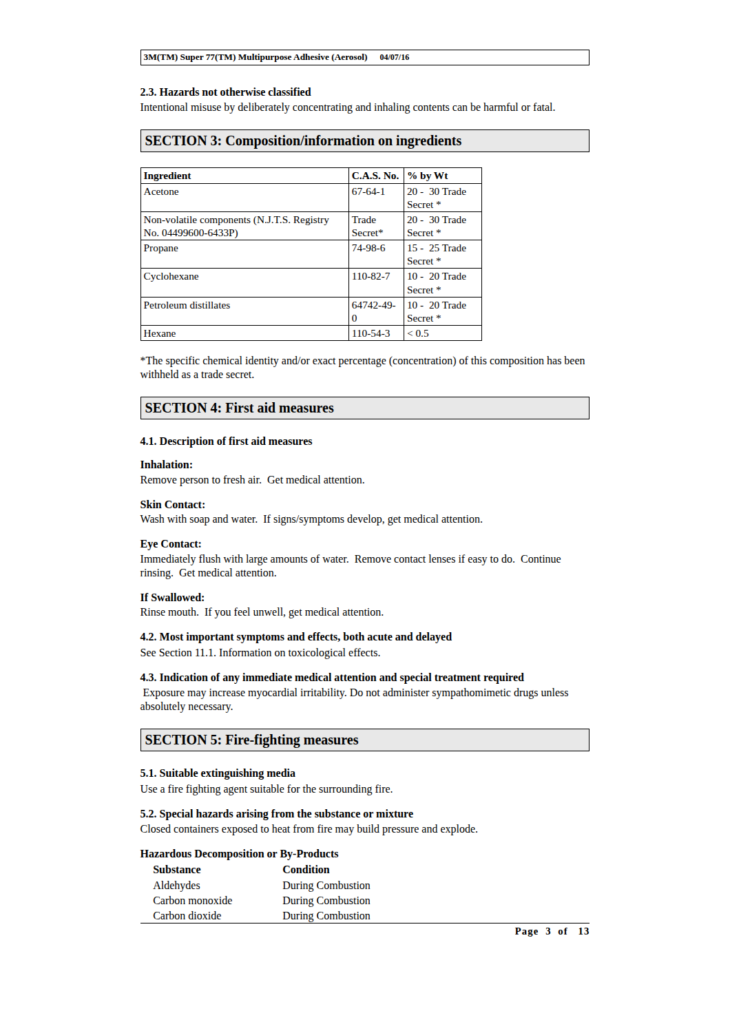3M(TM) Super 77(TM) Multipurpose Adhesive (Aerosol)04/07/16
2.3. Hazards not otherwise classified
Intentional misuse by deliberately concentrating and inhaling contents can be harmful or fatal.
SECTION 3: Composition/information on ingredients
| Ingredient | C.A.S. No. | % by Wt |
| --- | --- | --- |
| Acetone | 67-64-1 | 20 - 30 Trade Secret * |
| Non-volatile components (N.J.T.S. Registry No. 04499600-6433P) | Trade Secret* | 20 - 30 Trade Secret * |
| Propane | 74-98-6 | 15 - 25 Trade Secret * |
| Cyclohexane | 110-82-7 | 10 - 20 Trade Secret * |
| Petroleum distillates | 64742-49-0 | 10 - 20 Trade Secret * |
| Hexane | 110-54-3 | < 0.5 |
*The specific chemical identity and/or exact percentage (concentration) of this composition has been withheld as a trade secret.
SECTION 4: First aid measures
4.1. Description of first aid measures
Inhalation:
Remove person to fresh air. Get medical attention.
Skin Contact:
Wash with soap and water. If signs/symptoms develop, get medical attention.
Eye Contact:
Immediately flush with large amounts of water. Remove contact lenses if easy to do. Continue rinsing. Get medical attention.
If Swallowed:
Rinse mouth. If you feel unwell, get medical attention.
4.2. Most important symptoms and effects, both acute and delayed
See Section 11.1. Information on toxicological effects.
4.3. Indication of any immediate medical attention and special treatment required
Exposure may increase myocardial irritability. Do not administer sympathomimetic drugs unless absolutely necessary.
SECTION 5: Fire-fighting measures
5.1. Suitable extinguishing media
Use a fire fighting agent suitable for the surrounding fire.
5.2. Special hazards arising from the substance or mixture
Closed containers exposed to heat from fire may build pressure and explode.
Hazardous Decomposition or By-Products
| Substance | Condition |
| --- | --- |
| Aldehydes | During Combustion |
| Carbon monoxide | During Combustion |
| Carbon dioxide | During Combustion |
Page 3 of 13